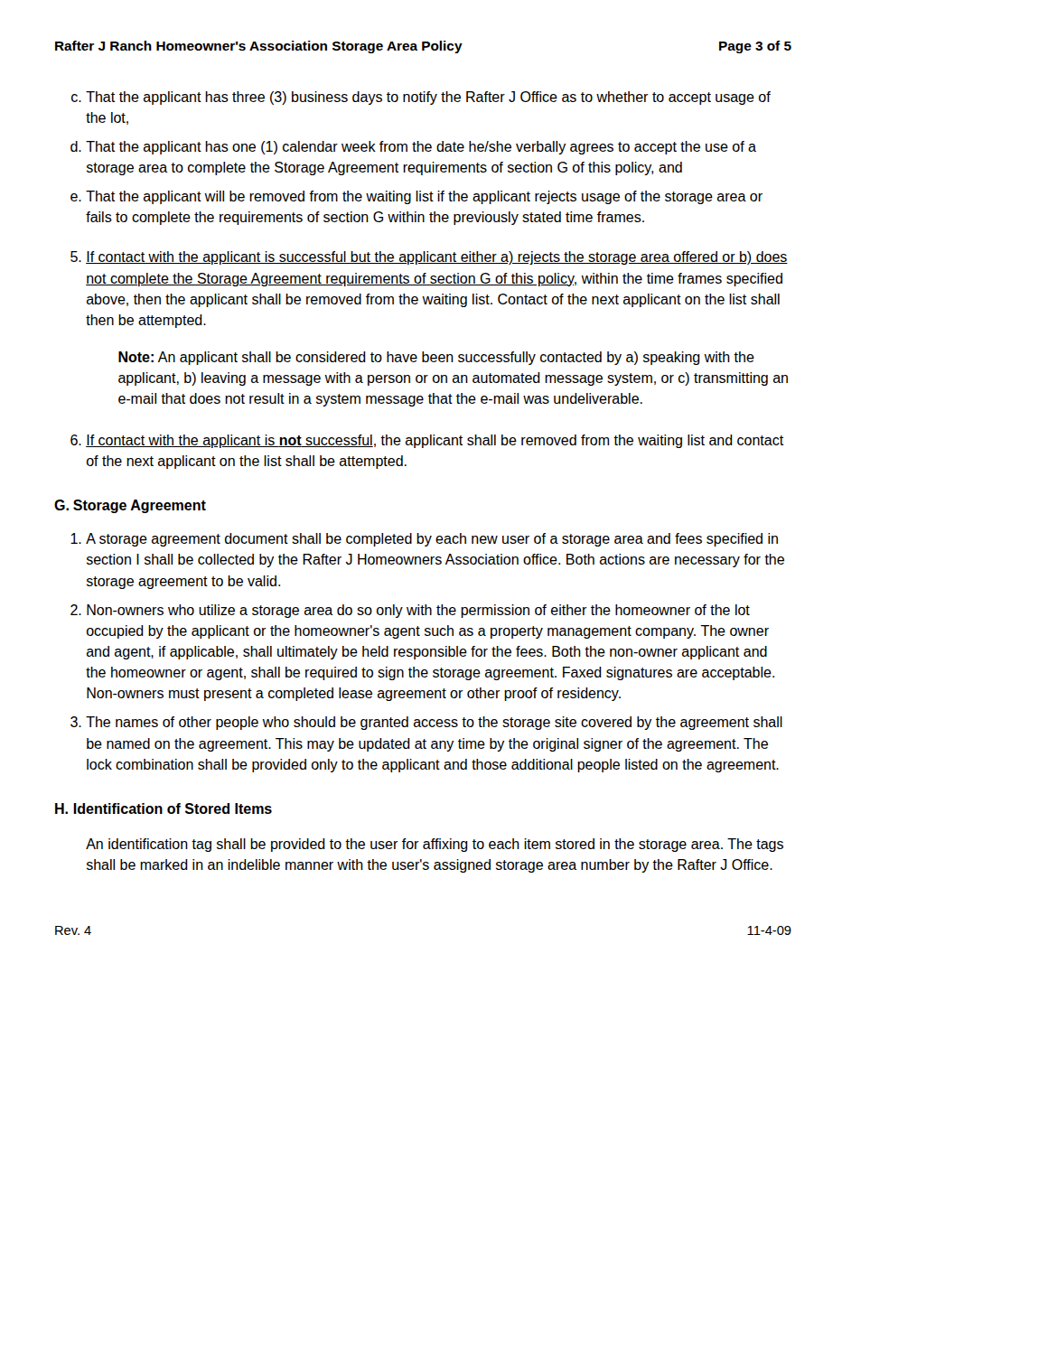Rafter J Ranch Homeowner's Association Storage Area Policy Page 3 of 5
That the applicant has three (3) business days to notify the Rafter J Office as to whether to accept usage of the lot,
That the applicant has one (1) calendar week from the date he/she verbally agrees to accept the use of a storage area to complete the Storage Agreement requirements of section G of this policy, and
That the applicant will be removed from the waiting list if the applicant rejects usage of the storage area or fails to complete the requirements of section G within the previously stated time frames.
If contact with the applicant is successful but the applicant either a) rejects the storage area offered or b) does not complete the Storage Agreement requirements of section G of this policy, within the time frames specified above, then the applicant shall be removed from the waiting list. Contact of the next applicant on the list shall then be attempted.
Note: An applicant shall be considered to have been successfully contacted by a) speaking with the applicant, b) leaving a message with a person or on an automated message system, or c) transmitting an e-mail that does not result in a system message that the e-mail was undeliverable.
If contact with the applicant is not successful, the applicant shall be removed from the waiting list and contact of the next applicant on the list shall be attempted.
G. Storage Agreement
A storage agreement document shall be completed by each new user of a storage area and fees specified in section I shall be collected by the Rafter J Homeowners Association office. Both actions are necessary for the storage agreement to be valid.
Non-owners who utilize a storage area do so only with the permission of either the homeowner of the lot occupied by the applicant or the homeowner's agent such as a property management company. The owner and agent, if applicable, shall ultimately be held responsible for the fees. Both the non-owner applicant and the homeowner or agent, shall be required to sign the storage agreement. Faxed signatures are acceptable. Non-owners must present a completed lease agreement or other proof of residency.
The names of other people who should be granted access to the storage site covered by the agreement shall be named on the agreement. This may be updated at any time by the original signer of the agreement. The lock combination shall be provided only to the applicant and those additional people listed on the agreement.
H. Identification of Stored Items
An identification tag shall be provided to the user for affixing to each item stored in the storage area. The tags shall be marked in an indelible manner with the user's assigned storage area number by the Rafter J Office.
Rev. 4 11-4-09